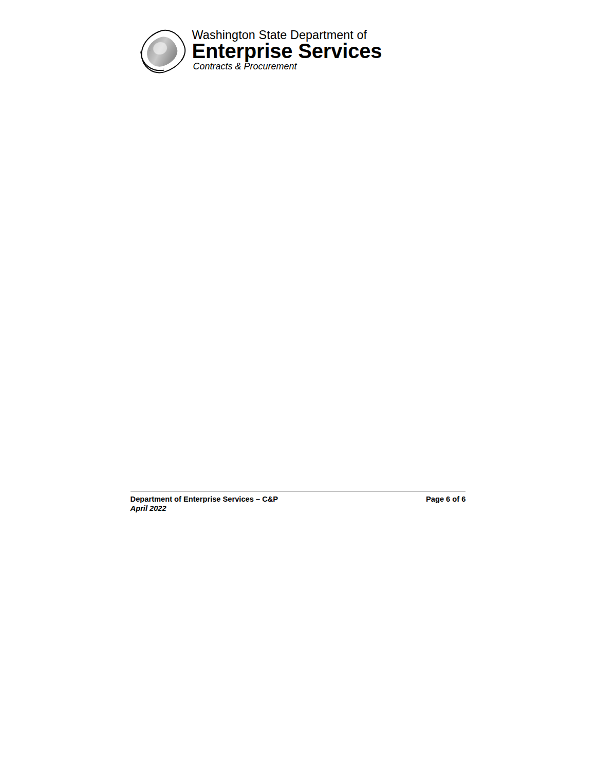Washington State Department of
Enterprise Services
Contracts & Procurement
Department of Enterprise Services – C&P
April 2022
Page 6 of 6